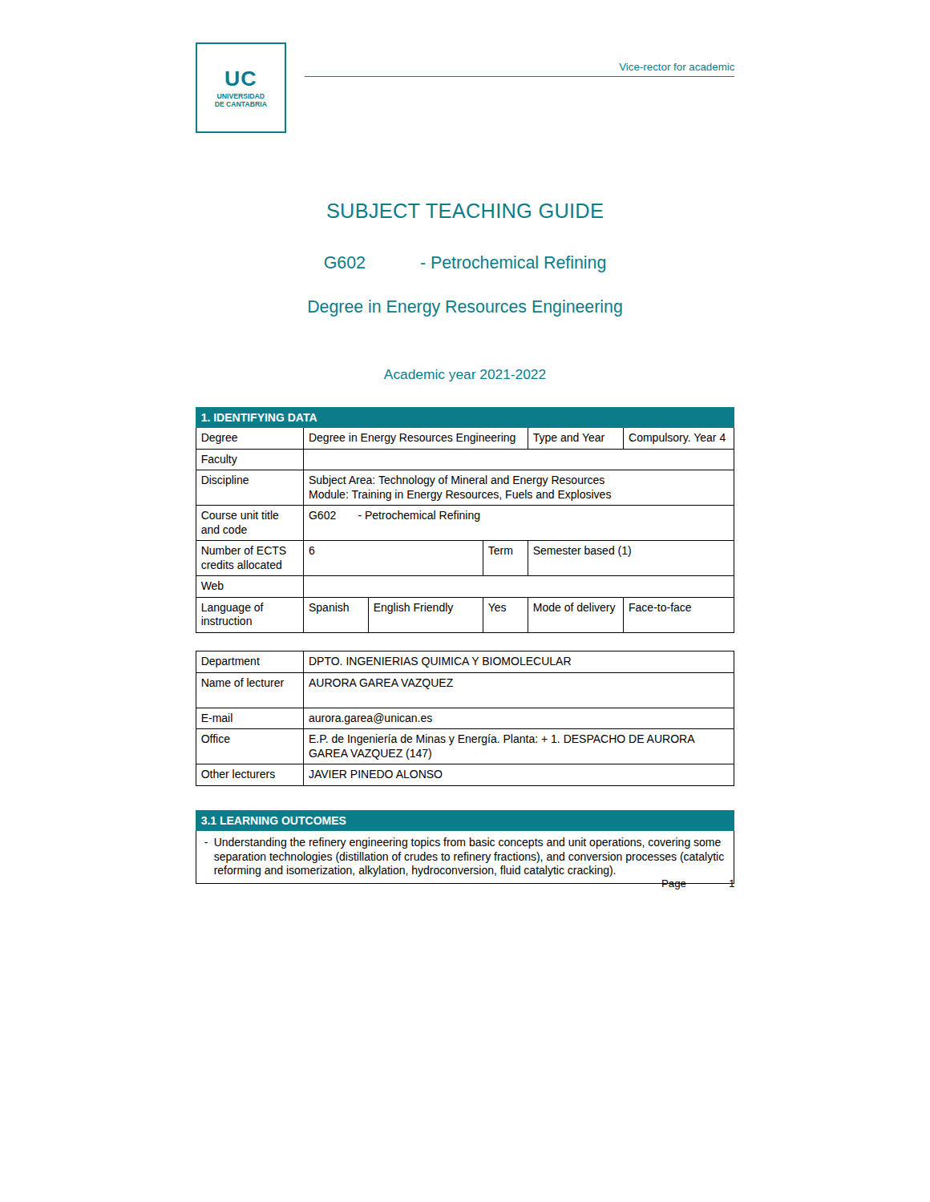UC
UNIVERSIDAD
DE CANTABRIA
Vice-rector for academic
SUBJECT TEACHING GUIDE
G602- Petrochemical Refining
Degree in Energy Resources Engineering
Academic year 2021-2022
| 1. IDENTIFYING DATA |
| --- |
| Degree | Degree in Energy Resources Engineering | Type and Year | Compulsory. Year 4 |
| Faculty | |
| Discipline | Subject Area: Technology of Mineral and Energy Resources Module: Training in Energy Resources, Fuels and Explosives |
| Course unit title and code | G602 - Petrochemical Refining |
| Number of ECTS credits allocated | 6 | Term | Semester based (1) |
| Web | |
| Language of instruction | Spanish | English Friendly | Yes | Mode of delivery | Face-to-face |
| Department | DPTO. INGENIERIAS QUIMICA Y BIOMOLECULAR |
| Name of lecturer | AURORA GAREA VAZQUEZ |
| E-mail | aurora.garea@unican.es |
| Office | E.P. de Ingeniería de Minas y Energía. Planta: + 1. DESPACHO DE AURORA GAREA VAZQUEZ (147) |
| Other lecturers | JAVIER PINEDO ALONSO |
| 3.1 LEARNING OUTCOMES |
| --- |
| Understanding the refinery engineering topics from basic concepts and unit operations, covering some separation technologies (distillation of crudes to refinery fractions), and conversion processes (catalytic reforming and isomerization, alkylation, hydroconversion, fluid catalytic cracking). |
Page 1